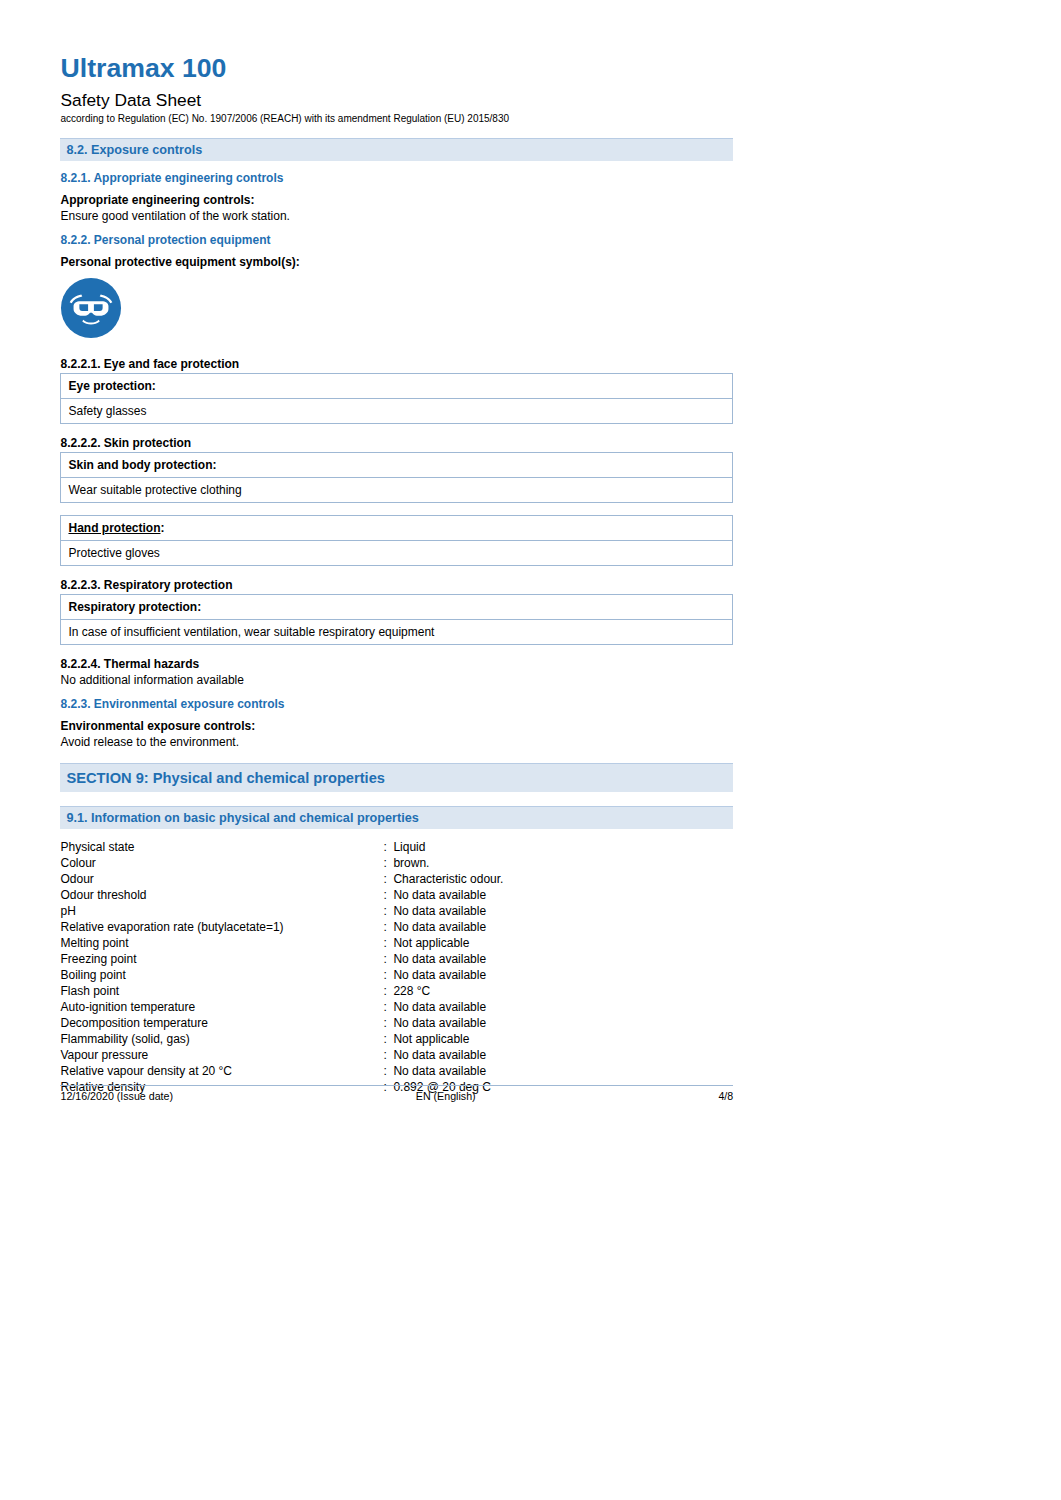Ultramax 100
Safety Data Sheet
according to Regulation (EC) No. 1907/2006 (REACH) with its amendment Regulation (EU) 2015/830
8.2. Exposure controls
8.2.1. Appropriate engineering controls
Appropriate engineering controls:
Ensure good ventilation of the work station.
8.2.2. Personal protection equipment
Personal protective equipment symbol(s):
8.2.2.1. Eye and face protection
| Eye protection: |
| Safety glasses |
8.2.2.2. Skin protection
| Skin and body protection: |
| Wear suitable protective clothing |
| Hand protection : |
| Protective gloves |
8.2.2.3. Respiratory protection
| Respiratory protection: |
| In case of insufficient ventilation, wear suitable respiratory equipment |
8.2.2.4. Thermal hazards
No additional information available
8.2.3. Environmental exposure controls
Environmental exposure controls:
Avoid release to the environment.
SECTION 9: Physical and chemical properties
9.1. Information on basic physical and chemical properties
| Physical state | : | Liquid |
| Colour | : | brown. |
| Odour | : | Characteristic odour. |
| Odour threshold | : | No data available |
| pH | : | No data available |
| Relative evaporation rate (butylacetate=1) | : | No data available |
| Melting point | : | Not applicable |
| Freezing point | : | No data available |
| Boiling point | : | No data available |
| Flash point | : | 228 °C |
| Auto-ignition temperature | : | No data available |
| Decomposition temperature | : | No data available |
| Flammability (solid, gas) | : | Not applicable |
| Vapour pressure | : | No data available |
| Relative vapour density at 20 °C | : | No data available |
| Relative density | : | 0.892 @ 20 deg C |
12/16/2020 (Issue date)
EN (English)
4/8